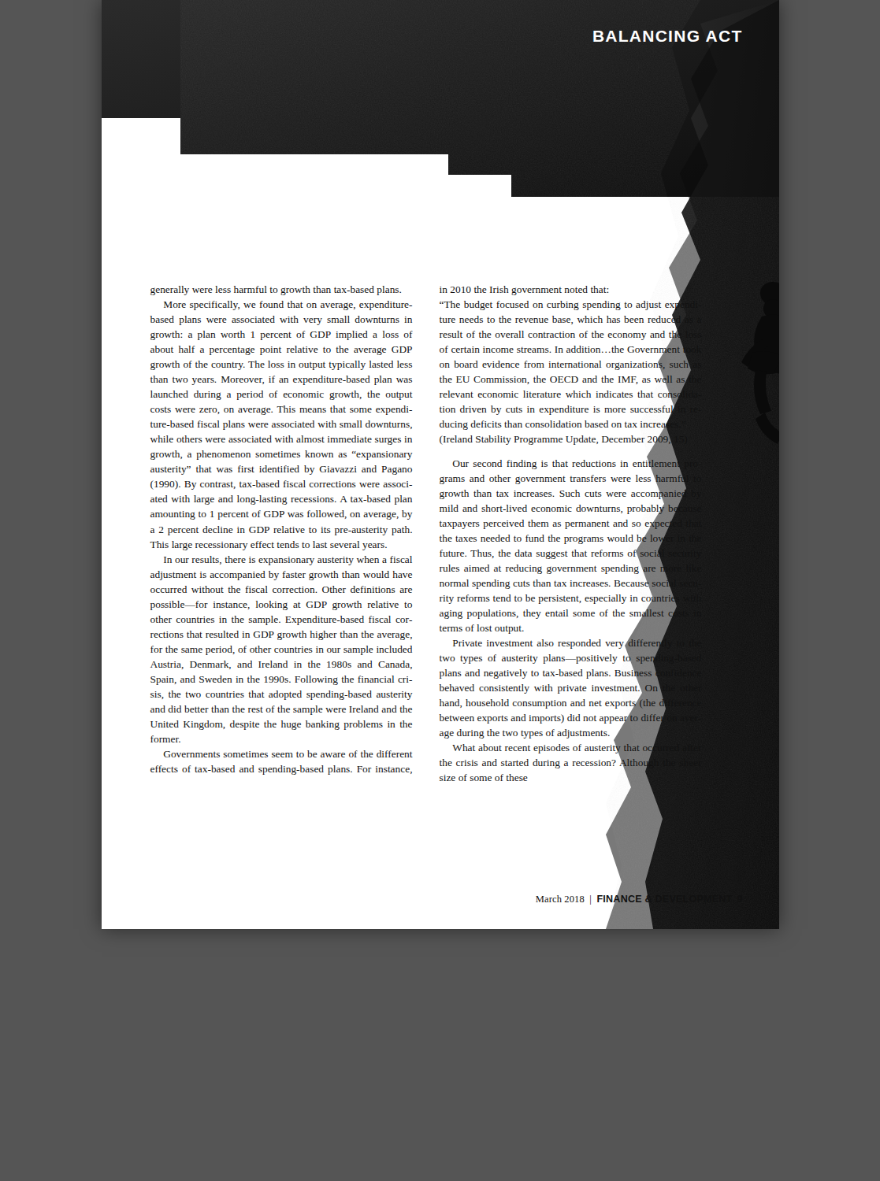Balancing Act
generally were less harmful to growth than tax-based plans.
More specifically, we found that on average, expenditure-based plans were associated with very small downturns in growth: a plan worth 1 percent of GDP implied a loss of about half a percentage point relative to the average GDP growth of the country. The loss in output typically lasted less than two years. Moreover, if an expenditure-based plan was launched during a period of economic growth, the output costs were zero, on average. This means that some expenditure-based fiscal plans were associated with small downturns, while others were associated with almost immediate surges in growth, a phenomenon sometimes known as “expansionary austerity” that was first identified by Giavazzi and Pagano (1990). By contrast, tax-based fiscal corrections were associated with large and long-lasting recessions. A tax-based plan amounting to 1 percent of GDP was followed, on average, by a 2 percent decline in GDP relative to its pre-austerity path. This large recessionary effect tends to last several years.
In our results, there is expansionary austerity when a fiscal adjustment is accompanied by faster growth than would have occurred without the fiscal correction. Other definitions are possible—for instance, looking at GDP growth relative to other countries in the sample. Expenditure-based fiscal corrections that resulted in GDP growth higher than the average, for the same period, of other countries in our sample included Austria, Denmark, and Ireland in the 1980s and Canada, Spain, and Sweden in the 1990s. Following the financial crisis, the two countries that adopted spending-based austerity and did better than the rest of the sample were Ireland and the United Kingdom, despite the huge banking problems in the former.
Governments sometimes seem to be aware of the different effects of tax-based and spending-based plans. For instance, in 2010 the Irish government noted that:
“The budget focused on curbing spending to adjust expenditure needs to the revenue base, which has been reduced as a result of the overall contraction of the economy and the loss of certain income streams. In addition…the Government took on board evidence from international organizations, such as the EU Commission, the OECD and the IMF, as well as the relevant economic literature which indicates that consolidation driven by cuts in expenditure is more successful in reducing deficits than consolidation based on tax increases.” (Ireland Stability Programme Update, December 2009, 15)
Our second finding is that reductions in entitlement programs and other government transfers were less harmful to growth than tax increases. Such cuts were accompanied by mild and short-lived economic downturns, probably because taxpayers perceived them as permanent and so expected that the taxes needed to fund the programs would be lower in the future. Thus, the data suggest that reforms of social security rules aimed at reducing government spending are more like normal spending cuts than tax increases. Because social security reforms tend to be persistent, especially in countries with aging populations, they entail some of the smallest costs in terms of lost output.
Private investment also responded very differently to the two types of austerity plans—positively to spending-based plans and negatively to tax-based plans. Business confidence behaved consistently with private investment. On the other hand, household consumption and net exports (the difference between exports and imports) did not appear to differ on average during the two types of adjustments.
What about recent episodes of austerity that occurred after the crisis and started during a recession? Although the sheer size of some of these
March 2018 | FINANCE & DEVELOPMENT 9